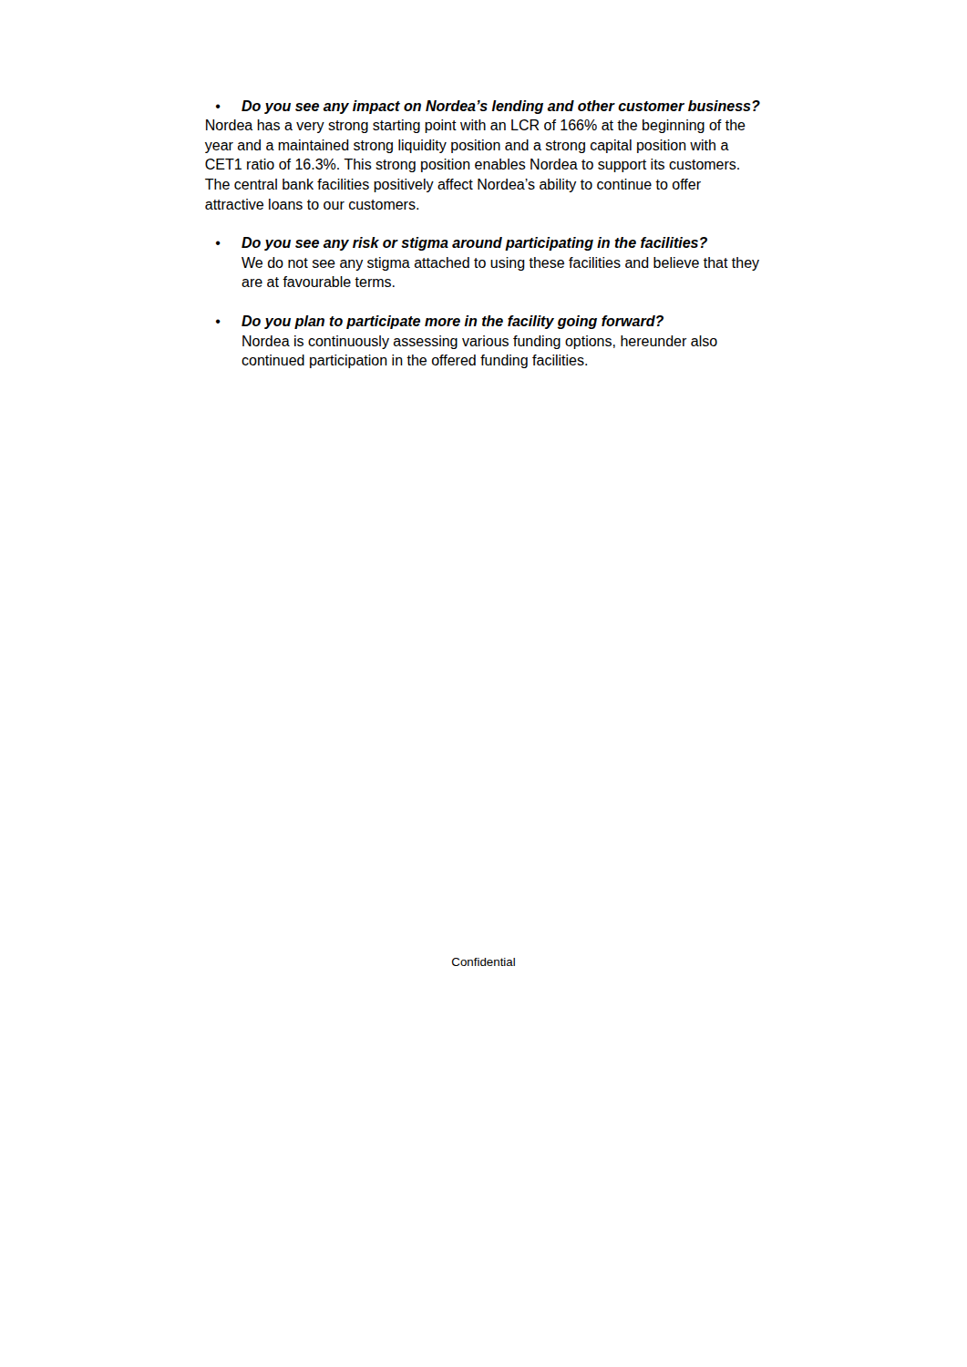Do you see any impact on Nordea’s lending and other customer business?
Nordea has a very strong starting point with an LCR of 166% at the beginning of the year and a maintained strong liquidity position and a strong capital position with a CET1 ratio of 16.3%. This strong position enables Nordea to support its customers. The central bank facilities positively affect Nordea’s ability to continue to offer attractive loans to our customers.
Do you see any risk or stigma around participating in the facilities?
We do not see any stigma attached to using these facilities and believe that they are at favourable terms.
Do you plan to participate more in the facility going forward?
Nordea is continuously assessing various funding options, hereunder also continued participation in the offered funding facilities.
Confidential